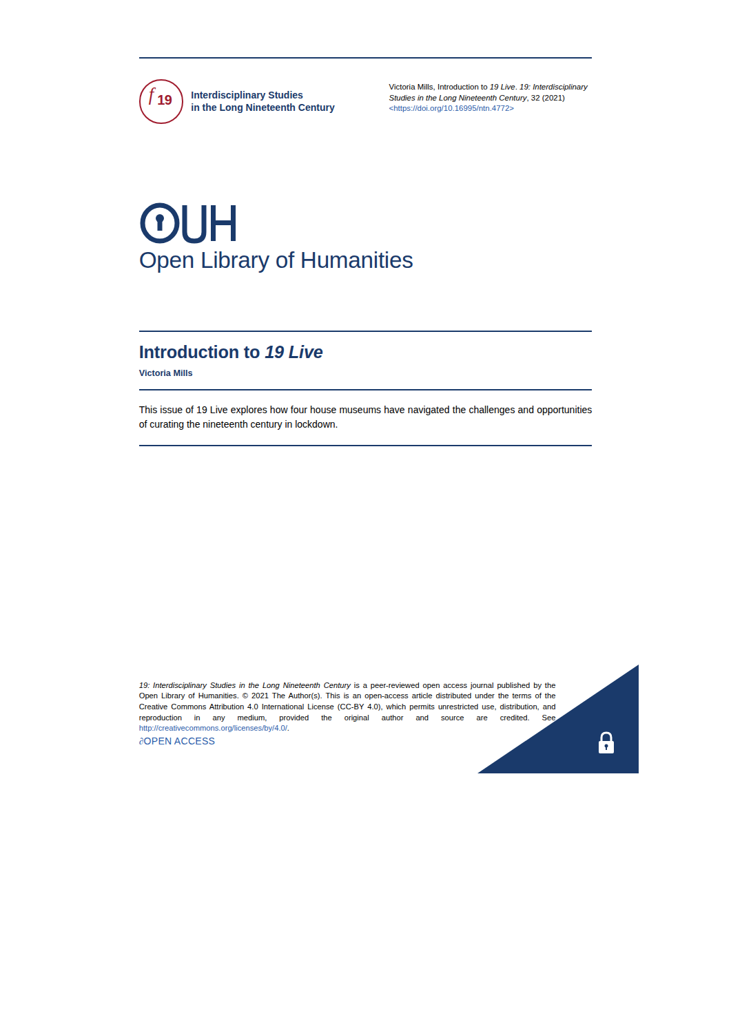Interdisciplinary Studies
in the Long Nineteenth Century
Victoria Mills, Introduction to 19 Live. 19: Interdisciplinary Studies in the Long Nineteenth Century, 32 (2021)
<https://doi.org/10.16995/ntn.4772>
Open Library of Humanities
Introduction to 19 Live
Victoria Mills
This issue of 19 Live explores how four house museums have navigated the challenges and opportunities of curating the nineteenth century in lockdown.
19: Interdisciplinary Studies in the Long Nineteenth Century is a peer-reviewed open access journal published by the Open Library of Humanities. © 2021 The Author(s). This is an open-access article distributed under the terms of the Creative Commons Attribution 4.0 International License (CC-BY 4.0), which permits unrestricted use, distribution, and reproduction in any medium, provided the original author and source are credited. See http://creativecommons.org/licenses/by/4.0/.
∂OPEN ACCESS